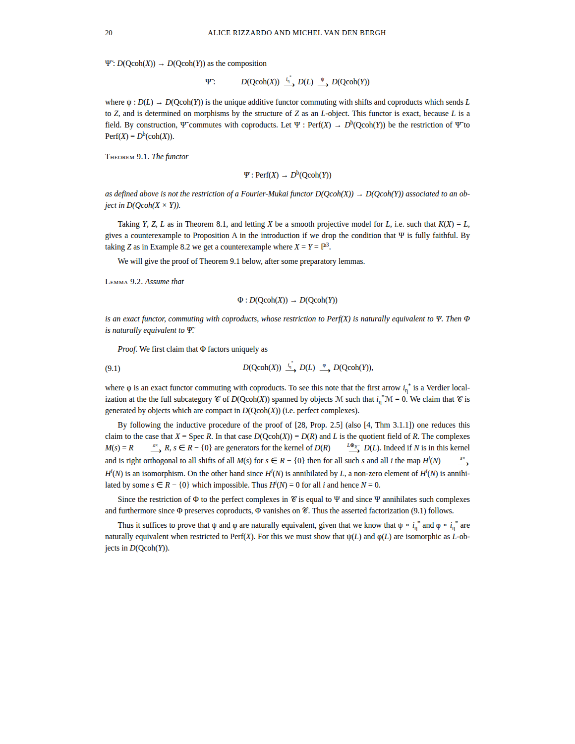20 ALICE RIZZARDO AND MICHEL VAN DEN BERGH
Ψ̃ : D(Qcoh(X)) → D(Qcoh(Y)) as the composition
Ψ̃ : D(Qcoh(X)) iη*⟶ D(L) ψ⟶ D(Qcoh(Y))
where ψ : D(L) → D(Qcoh(Y)) is the unique additive functor commuting with shifts and coproducts which sends L to Z, and is determined on morphisms by the structure of Z as an L-object. This functor is exact, because L is a field. By construction, Ψ̃ commutes with coproducts. Let Ψ : Perf(X) → Db(Qcoh(Y)) be the restriction of Ψ̃ to Perf(X) = Db(coh(X)).
Theorem 9.1. The functor
Ψ : Perf(X) → Db(Qcoh(Y))
as defined above is not the restriction of a Fourier-Mukai functor D(Qcoh(X)) → D(Qcoh(Y)) associated to an object in D(Qcoh(X × Y)).
Taking Y, Z, L as in Theorem 8.1, and letting X be a smooth projective model for L, i.e. such that K(X) = L, gives a counterexample to Proposition A in the introduction if we drop the condition that Ψ is fully faithful. By taking Z as in Example 8.2 we get a counterexample where X = Y = ℙ3.
We will give the proof of Theorem 9.1 below, after some preparatory lemmas.
Lemma 9.2. Assume that
Φ : D(Qcoh(X)) → D(Qcoh(Y))
is an exact functor, commuting with coproducts, whose restriction to Perf(X) is naturally equivalent to Ψ. Then Φ is naturally equivalent to Ψ̃.
Proof. We first claim that Φ factors uniquely as
(9.1) D(Qcoh(X)) iη*⟶ D(L) φ⟶ D(Qcoh(Y)),
where φ is an exact functor commuting with coproducts. To see this note that the first arrow iη* is a Verdier localization at the the full subcategory 𝒞 of D(Qcoh(X)) spanned by objects ℳ such that iη*ℳ = 0. We claim that 𝒞 is generated by objects which are compact in D(Qcoh(X)) (i.e. perfect complexes).
By following the inductive procedure of the proof of [28, Prop. 2.5] (also [4, Thm 3.1.1]) one reduces this claim to the case that X = Spec R. In that case D(Qcoh(X)) = D(R) and L is the quotient field of R. The complexes M(s) = R s×⟶ R, s ∈ R − {0} are generators for the kernel of D(R) L⊗R−⟶ D(L). Indeed if N is in this kernel and is right orthogonal to all shifts of all M(s) for s ∈ R − {0} then for all such s and all i the map Hi(N) s×⟶ Hi(N) is an isomorphism. On the other hand since Hi(N) is annihilated by L, a non-zero element of Hi(N) is annihilated by some s ∈ R − {0} which impossible. Thus Hi(N) = 0 for all i and hence N = 0.
Since the restriction of Φ to the perfect complexes in 𝒞 is equal to Ψ and since Ψ annihilates such complexes and furthermore since Φ preserves coproducts, Φ vanishes on 𝒞. Thus the asserted factorization (9.1) follows.
Thus it suffices to prove that ψ and φ are naturally equivalent, given that we know that ψ ∘ iη* and φ ∘ iη* are naturally equivalent when restricted to Perf(X). For this we must show that ψ(L) and φ(L) are isomorphic as L-objects in D(Qcoh(Y)).